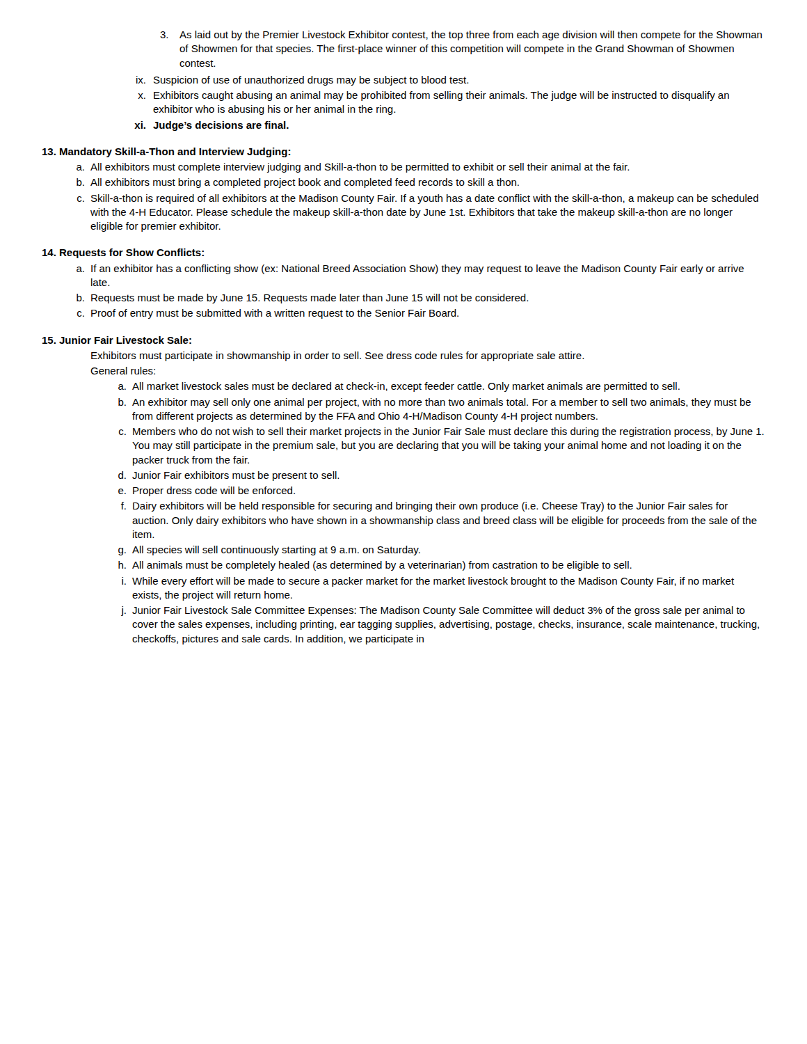As laid out by the Premier Livestock Exhibitor contest, the top three from each age division will then compete for the Showman of Showmen for that species. The first-place winner of this competition will compete in the Grand Showman of Showmen contest.
ix. Suspicion of use of unauthorized drugs may be subject to blood test.
x. Exhibitors caught abusing an animal may be prohibited from selling their animals. The judge will be instructed to disqualify an exhibitor who is abusing his or her animal in the ring.
xi. Judge’s decisions are final.
13. Mandatory Skill-a-Thon and Interview Judging:
a. All exhibitors must complete interview judging and Skill-a-thon to be permitted to exhibit or sell their animal at the fair.
b. All exhibitors must bring a completed project book and completed feed records to skill a thon.
c. Skill-a-thon is required of all exhibitors at the Madison County Fair. If a youth has a date conflict with the skill-a-thon, a makeup can be scheduled with the 4-H Educator. Please schedule the makeup skill-a-thon date by June 1st. Exhibitors that take the makeup skill-a-thon are no longer eligible for premier exhibitor.
14. Requests for Show Conflicts:
a. If an exhibitor has a conflicting show (ex: National Breed Association Show) they may request to leave the Madison County Fair early or arrive late.
b. Requests must be made by June 15. Requests made later than June 15 will not be considered.
c. Proof of entry must be submitted with a written request to the Senior Fair Board.
15. Junior Fair Livestock Sale:
Exhibitors must participate in showmanship in order to sell. See dress code rules for appropriate sale attire.
General rules:
a. All market livestock sales must be declared at check-in, except feeder cattle. Only market animals are permitted to sell.
b. An exhibitor may sell only one animal per project, with no more than two animals total. For a member to sell two animals, they must be from different projects as determined by the FFA and Ohio 4-H/Madison County 4-H project numbers.
c. Members who do not wish to sell their market projects in the Junior Fair Sale must declare this during the registration process, by June 1. You may still participate in the premium sale, but you are declaring that you will be taking your animal home and not loading it on the packer truck from the fair.
d. Junior Fair exhibitors must be present to sell.
e. Proper dress code will be enforced.
f. Dairy exhibitors will be held responsible for securing and bringing their own produce (i.e. Cheese Tray) to the Junior Fair sales for auction. Only dairy exhibitors who have shown in a showmanship class and breed class will be eligible for proceeds from the sale of the item.
g. All species will sell continuously starting at 9 a.m. on Saturday.
h. All animals must be completely healed (as determined by a veterinarian) from castration to be eligible to sell.
i. While every effort will be made to secure a packer market for the market livestock brought to the Madison County Fair, if no market exists, the project will return home.
j. Junior Fair Livestock Sale Committee Expenses: The Madison County Sale Committee will deduct 3% of the gross sale per animal to cover the sales expenses, including printing, ear tagging supplies, advertising, postage, checks, insurance, scale maintenance, trucking, checkoffs, pictures and sale cards. In addition, we participate in